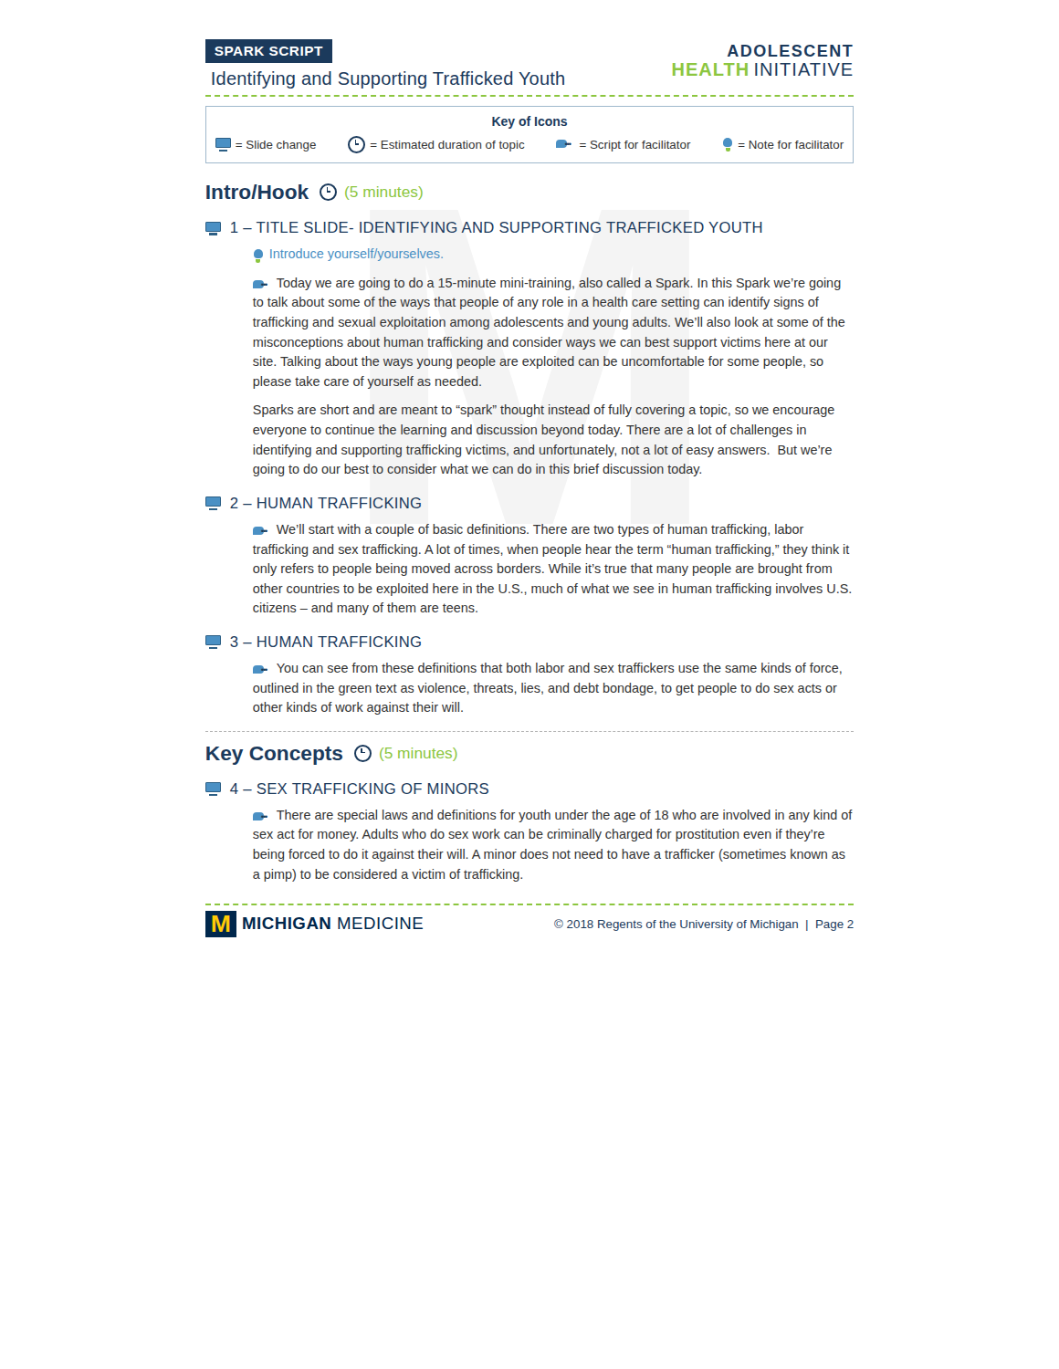M
SPARK SCRIPT
Identifying and Supporting Trafficked Youth
ADOLESCENT
HEALTH INITIATIVE
Key of Icons
= Slide change
= Estimated duration of topic
= Script for facilitator
= Note for facilitator
Intro/Hook (5 minutes)
1 – TITLE SLIDE- IDENTIFYING AND SUPPORTING TRAFFICKED YOUTH
Introduce yourself/yourselves.
Today we are going to do a 15-minute mini-training, also called a Spark. In this Spark we’re going to talk about some of the ways that people of any role in a health care setting can identify signs of trafficking and sexual exploitation among adolescents and young adults. We’ll also look at some of the misconceptions about human trafficking and consider ways we can best support victims here at our site. Talking about the ways young people are exploited can be uncomfortable for some people, so please take care of yourself as needed.
Sparks are short and are meant to “spark” thought instead of fully covering a topic, so we encourage everyone to continue the learning and discussion beyond today. There are a lot of challenges in identifying and supporting trafficking victims, and unfortunately, not a lot of easy answers. But we’re going to do our best to consider what we can do in this brief discussion today.
2 – HUMAN TRAFFICKING
We’ll start with a couple of basic definitions. There are two types of human trafficking, labor trafficking and sex trafficking. A lot of times, when people hear the term “human trafficking,” they think it only refers to people being moved across borders. While it’s true that many people are brought from other countries to be exploited here in the U.S., much of what we see in human trafficking involves U.S. citizens – and many of them are teens.
3 – HUMAN TRAFFICKING
You can see from these definitions that both labor and sex traffickers use the same kinds of force, outlined in the green text as violence, threats, lies, and debt bondage, to get people to do sex acts or other kinds of work against their will.
Key Concepts (5 minutes)
4 – SEX TRAFFICKING OF MINORS
There are special laws and definitions for youth under the age of 18 who are involved in any kind of sex act for money. Adults who do sex work can be criminally charged for prostitution even if they’re being forced to do it against their will. A minor does not need to have a trafficker (sometimes known as a pimp) to be considered a victim of trafficking.
M MICHIGAN MEDICINE
© 2018 Regents of the University of Michigan | Page 2